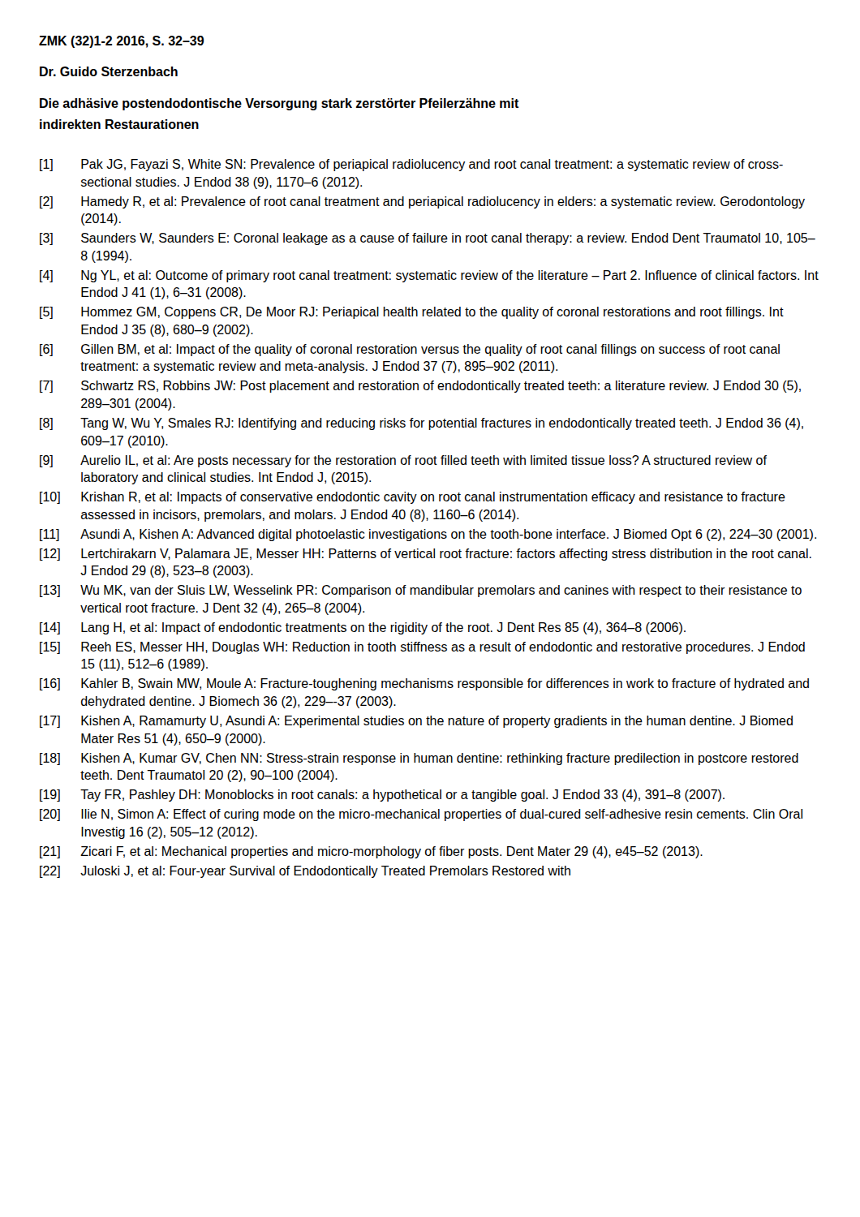ZMK (32)1-2 2016, S. 32–39
Dr. Guido Sterzenbach
Die adhäsive postendodontische Versorgung stark zerstörter Pfeilerzähne mit
indirekten Restaurationen
[1] Pak JG, Fayazi S, White SN: Prevalence of periapical radiolucency and root canal treatment: a systematic review of cross-sectional studies. J Endod 38 (9), 1170–6 (2012).
[2] Hamedy R, et al: Prevalence of root canal treatment and periapical radiolucency in elders: a systematic review. Gerodontology (2014).
[3] Saunders W, Saunders E: Coronal leakage as a cause of failure in root canal therapy: a review. Endod Dent Traumatol 10, 105–8 (1994).
[4] Ng YL, et al: Outcome of primary root canal treatment: systematic review of the literature – Part 2. Influence of clinical factors. Int Endod J 41 (1), 6–31 (2008).
[5] Hommez GM, Coppens CR, De Moor RJ: Periapical health related to the quality of coronal restorations and root fillings. Int Endod J 35 (8), 680–9 (2002).
[6] Gillen BM, et al: Impact of the quality of coronal restoration versus the quality of root canal fillings on success of root canal treatment: a systematic review and meta-analysis. J Endod 37 (7), 895–902 (2011).
[7] Schwartz RS, Robbins JW: Post placement and restoration of endodontically treated teeth: a literature review. J Endod 30 (5), 289–301 (2004).
[8] Tang W, Wu Y, Smales RJ: Identifying and reducing risks for potential fractures in endodontically treated teeth. J Endod 36 (4), 609–17 (2010).
[9] Aurelio IL, et al: Are posts necessary for the restoration of root filled teeth with limited tissue loss? A structured review of laboratory and clinical studies. Int Endod J, (2015).
[10] Krishan R, et al: Impacts of conservative endodontic cavity on root canal instrumentation efficacy and resistance to fracture assessed in incisors, premolars, and molars. J Endod 40 (8), 1160–6 (2014).
[11] Asundi A, Kishen A: Advanced digital photoelastic investigations on the tooth-bone interface. J Biomed Opt 6 (2), 224–30 (2001).
[12] Lertchirakarn V, Palamara JE, Messer HH: Patterns of vertical root fracture: factors affecting stress distribution in the root canal. J Endod 29 (8), 523–8 (2003).
[13] Wu MK, van der Sluis LW, Wesselink PR: Comparison of mandibular premolars and canines with respect to their resistance to vertical root fracture. J Dent 32 (4), 265–8 (2004).
[14] Lang H, et al: Impact of endodontic treatments on the rigidity of the root. J Dent Res 85 (4), 364–8 (2006).
[15] Reeh ES, Messer HH, Douglas WH: Reduction in tooth stiffness as a result of endodontic and restorative procedures. J Endod 15 (11), 512–6 (1989).
[16] Kahler B, Swain MW, Moule A: Fracture-toughening mechanisms responsible for differences in work to fracture of hydrated and dehydrated dentine. J Biomech 36 (2), 229–-37 (2003).
[17] Kishen A, Ramamurty U, Asundi A: Experimental studies on the nature of property gradients in the human dentine. J Biomed Mater Res 51 (4), 650–9 (2000).
[18] Kishen A, Kumar GV, Chen NN: Stress-strain response in human dentine: rethinking fracture predilection in postcore restored teeth. Dent Traumatol 20 (2), 90–100 (2004).
[19] Tay FR, Pashley DH: Monoblocks in root canals: a hypothetical or a tangible goal. J Endod 33 (4), 391–8 (2007).
[20] Ilie N, Simon A: Effect of curing mode on the micro-mechanical properties of dual-cured self-adhesive resin cements. Clin Oral Investig 16 (2), 505–12 (2012).
[21] Zicari F, et al: Mechanical properties and micro-morphology of fiber posts. Dent Mater 29 (4), e45–52 (2013).
[22] Juloski J, et al: Four-year Survival of Endodontically Treated Premolars Restored with